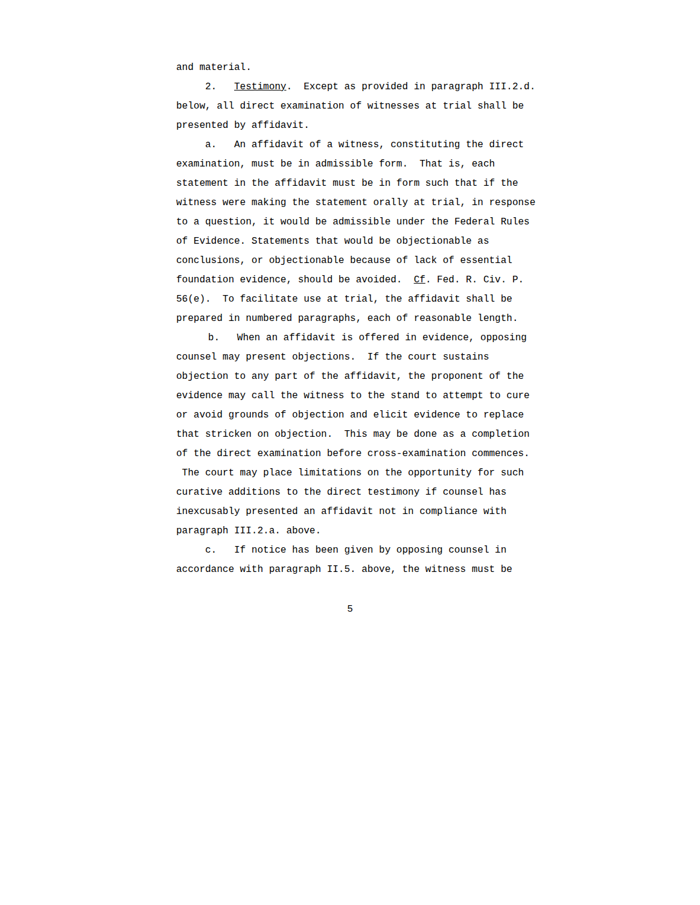and material.
2. Testimony. Except as provided in paragraph III.2.d. below, all direct examination of witnesses at trial shall be presented by affidavit.
a. An affidavit of a witness, constituting the direct examination, must be in admissible form. That is, each statement in the affidavit must be in form such that if the witness were making the statement orally at trial, in response to a question, it would be admissible under the Federal Rules of Evidence. Statements that would be objectionable as conclusions, or objectionable because of lack of essential foundation evidence, should be avoided. Cf. Fed. R. Civ. P. 56(e). To facilitate use at trial, the affidavit shall be prepared in numbered paragraphs, each of reasonable length.
b. When an affidavit is offered in evidence, opposing counsel may present objections. If the court sustains objection to any part of the affidavit, the proponent of the evidence may call the witness to the stand to attempt to cure or avoid grounds of objection and elicit evidence to replace that stricken on objection. This may be done as a completion of the direct examination before cross-examination commences. The court may place limitations on the opportunity for such curative additions to the direct testimony if counsel has inexcusably presented an affidavit not in compliance with paragraph III.2.a. above.
c. If notice has been given by opposing counsel in accordance with paragraph II.5. above, the witness must be
5